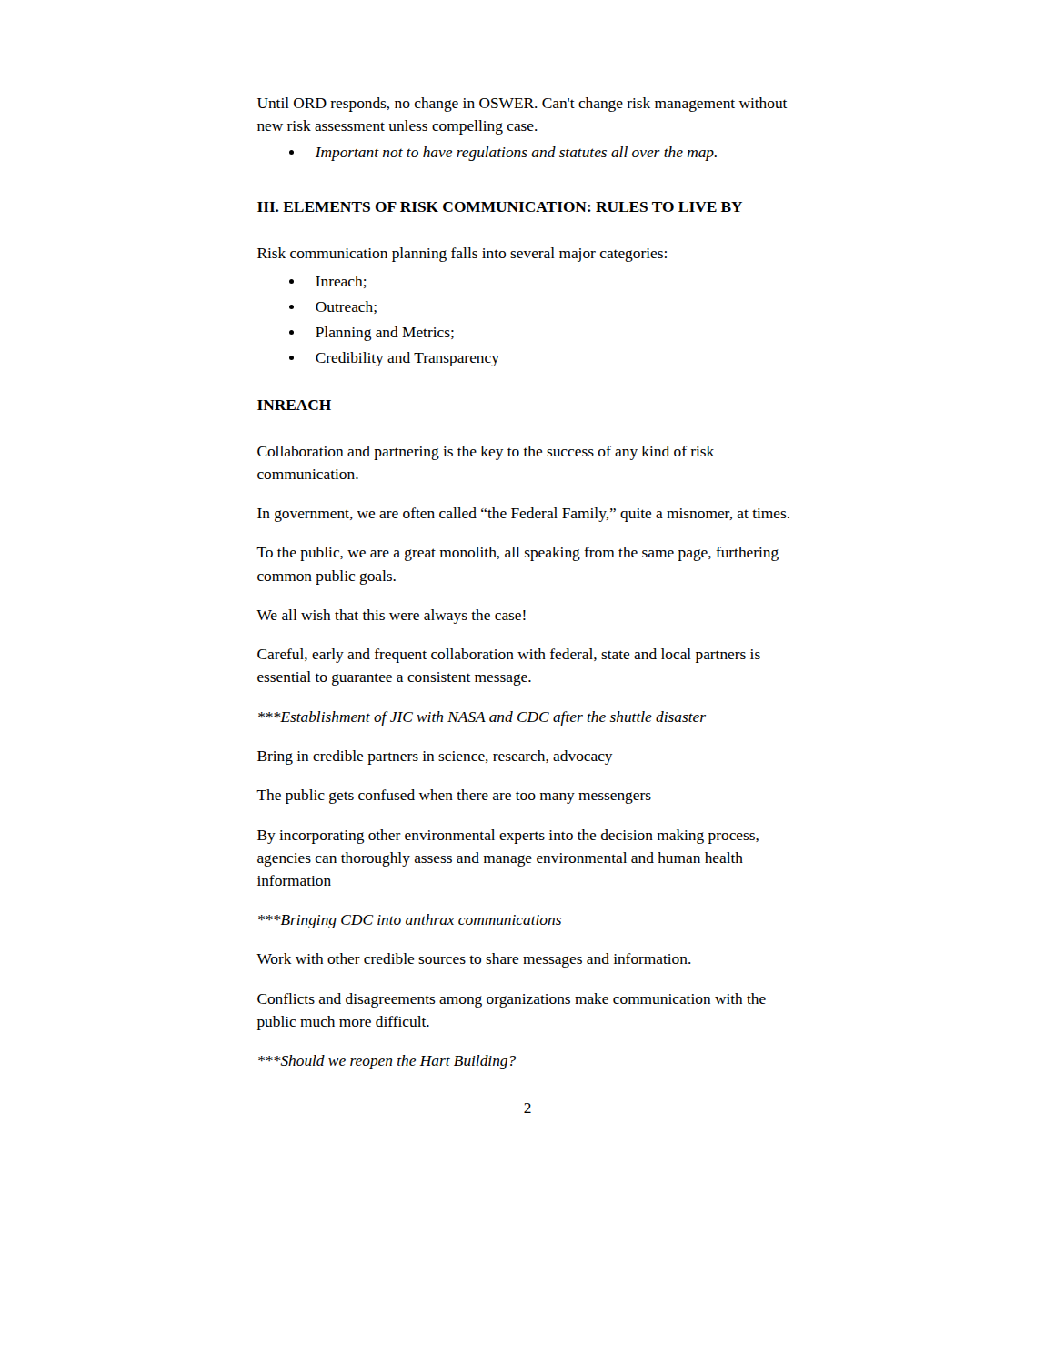Until ORD responds, no change in OSWER. Can't change risk management without new risk assessment unless compelling case.
Important not to have regulations and statutes all over the map.
III. ELEMENTS OF RISK COMMUNICATION: RULES TO LIVE BY
Risk communication planning falls into several major categories:
Inreach;
Outreach;
Planning and Metrics;
Credibility and Transparency
INREACH
Collaboration and partnering is the key to the success of any kind of risk communication.
In government, we are often called “the Federal Family,” quite a misnomer, at times.
To the public, we are a great monolith, all speaking from the same page, furthering common public goals.
We all wish that this were always the case!
Careful, early and frequent collaboration with federal, state and local partners is essential to guarantee a consistent message.
***Establishment of JIC with NASA and CDC after the shuttle disaster
Bring in credible partners in science, research, advocacy
The public gets confused when there are too many messengers
By incorporating other environmental experts into the decision making process, agencies can thoroughly assess and manage environmental and human health information
***Bringing CDC into anthrax communications
Work with other credible sources to share messages and information.
Conflicts and disagreements among organizations make communication with the public much more difficult.
***Should we reopen the Hart Building?
2